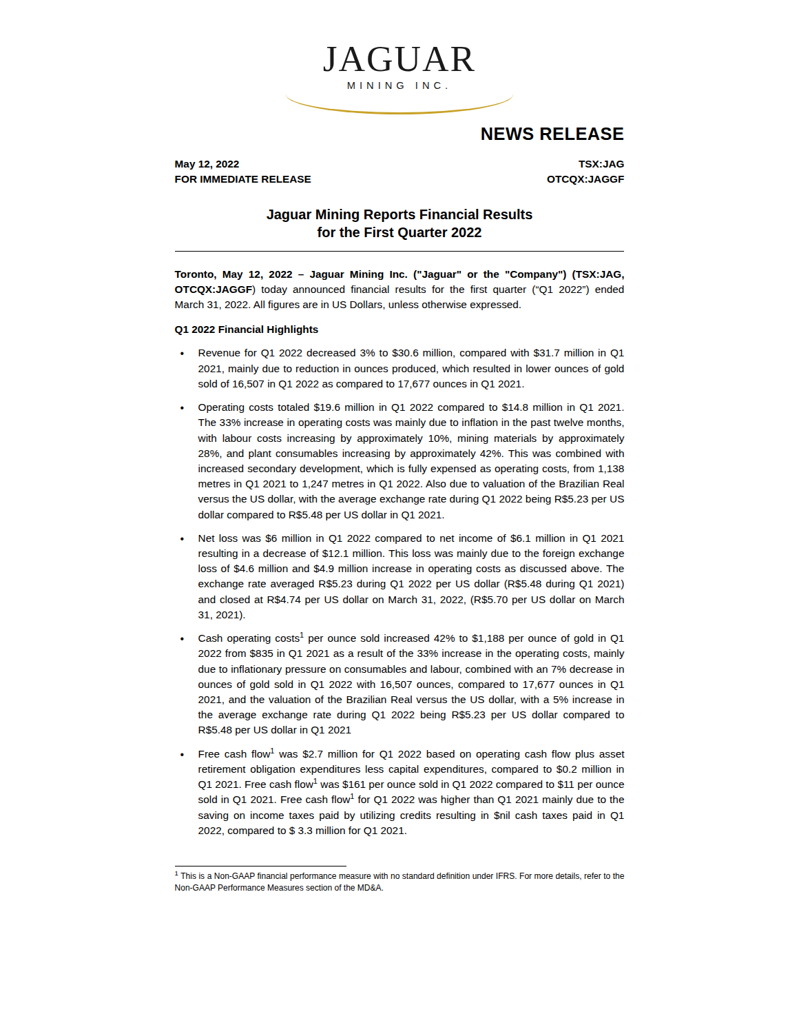JAGUAR
MINING INC.
NEWS RELEASE
| May 12, 2022 | TSX:JAG |
| FOR IMMEDIATE RELEASE | OTCQX:JAGGF |
Jaguar Mining Reports Financial Results
for the First Quarter 2022
Toronto, May 12, 2022 – Jaguar Mining Inc. ("Jaguar" or the "Company") (TSX:JAG, OTCQX:JAGGF) today announced financial results for the first quarter (“Q1 2022”) ended March 31, 2022. All figures are in US Dollars, unless otherwise expressed.
Q1 2022 Financial Highlights
Revenue for Q1 2022 decreased 3% to $30.6 million, compared with $31.7 million in Q1 2021, mainly due to reduction in ounces produced, which resulted in lower ounces of gold sold of 16,507 in Q1 2022 as compared to 17,677 ounces in Q1 2021.
Operating costs totaled $19.6 million in Q1 2022 compared to $14.8 million in Q1 2021. The 33% increase in operating costs was mainly due to inflation in the past twelve months, with labour costs increasing by approximately 10%, mining materials by approximately 28%, and plant consumables increasing by approximately 42%. This was combined with increased secondary development, which is fully expensed as operating costs, from 1,138 metres in Q1 2021 to 1,247 metres in Q1 2022. Also due to valuation of the Brazilian Real versus the US dollar, with the average exchange rate during Q1 2022 being R$5.23 per US dollar compared to R$5.48 per US dollar in Q1 2021.
Net loss was $6 million in Q1 2022 compared to net income of $6.1 million in Q1 2021 resulting in a decrease of $12.1 million. This loss was mainly due to the foreign exchange loss of $4.6 million and $4.9 million increase in operating costs as discussed above. The exchange rate averaged R$5.23 during Q1 2022 per US dollar (R$5.48 during Q1 2021) and closed at R$4.74 per US dollar on March 31, 2022, (R$5.70 per US dollar on March 31, 2021).
Cash operating costs1 per ounce sold increased 42% to $1,188 per ounce of gold in Q1 2022 from $835 in Q1 2021 as a result of the 33% increase in the operating costs, mainly due to inflationary pressure on consumables and labour, combined with an 7% decrease in ounces of gold sold in Q1 2022 with 16,507 ounces, compared to 17,677 ounces in Q1 2021, and the valuation of the Brazilian Real versus the US dollar, with a 5% increase in the average exchange rate during Q1 2022 being R$5.23 per US dollar compared to R$5.48 per US dollar in Q1 2021
Free cash flow1 was $2.7 million for Q1 2022 based on operating cash flow plus asset retirement obligation expenditures less capital expenditures, compared to $0.2 million in Q1 2021. Free cash flow1 was $161 per ounce sold in Q1 2022 compared to $11 per ounce sold in Q1 2021. Free cash flow1 for Q1 2022 was higher than Q1 2021 mainly due to the saving on income taxes paid by utilizing credits resulting in $nil cash taxes paid in Q1 2022, compared to $ 3.3 million for Q1 2021.
1 This is a Non-GAAP financial performance measure with no standard definition under IFRS. For more details, refer to the Non-GAAP Performance Measures section of the MD&A.